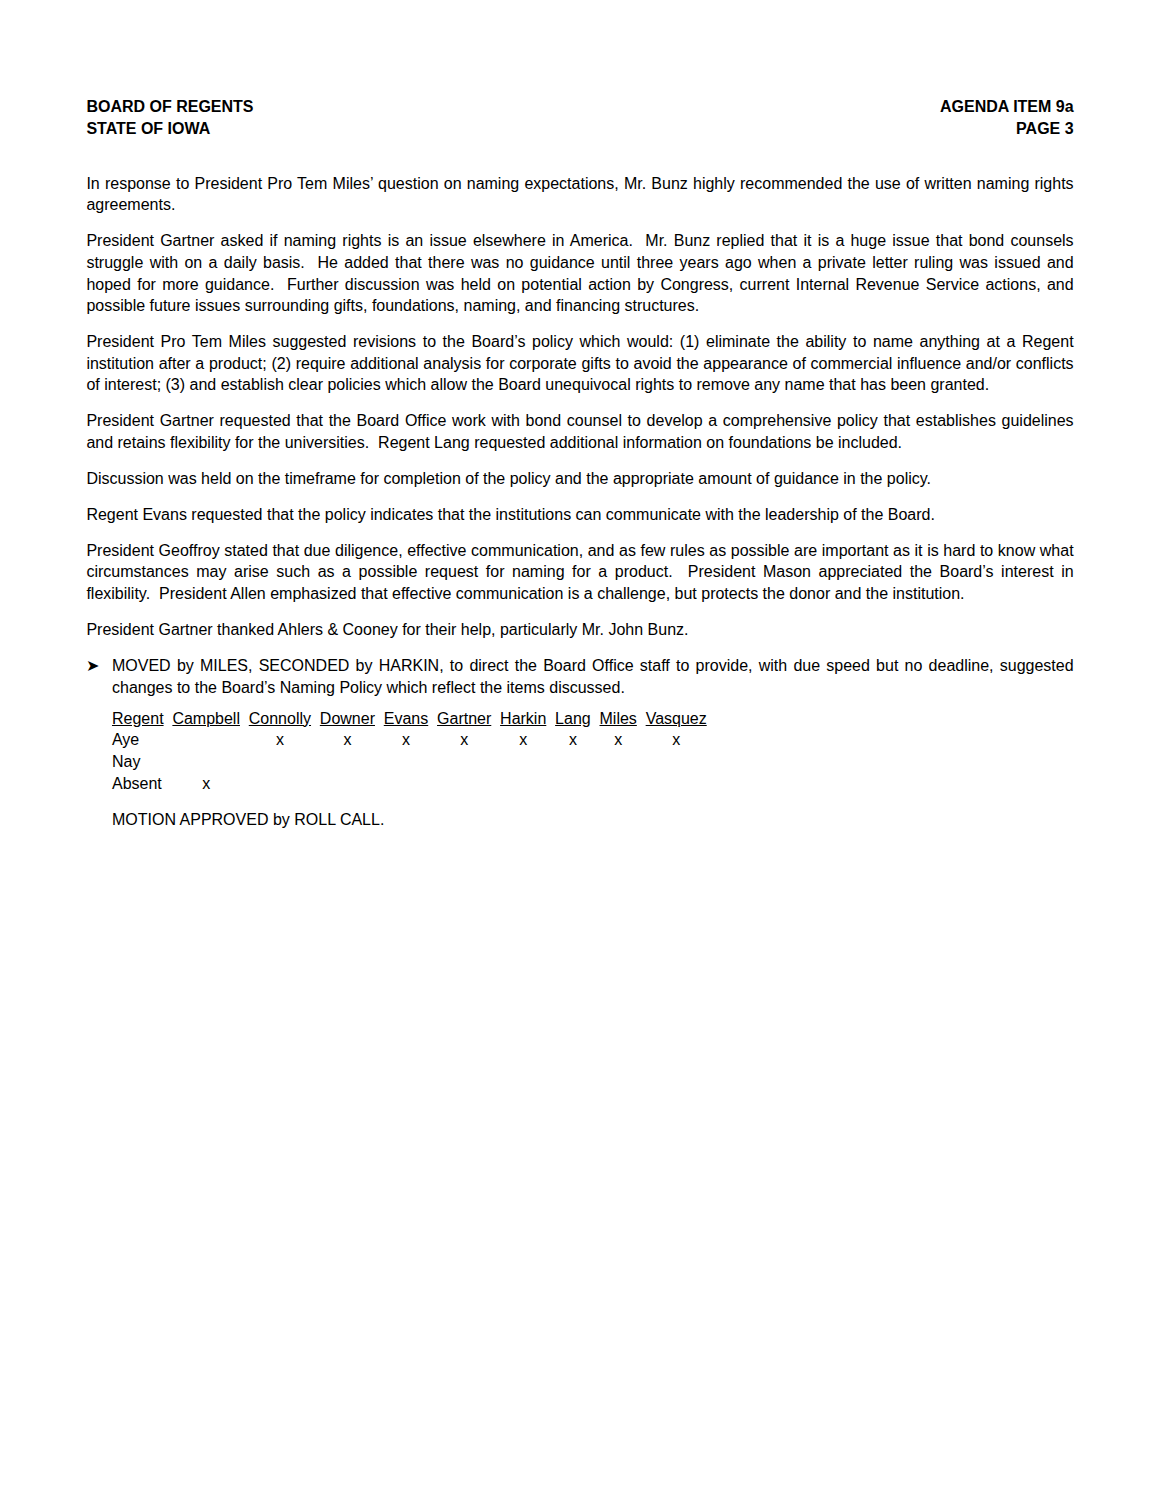BOARD OF REGENTS STATE OF IOWA
AGENDA ITEM 9a PAGE 3
In response to President Pro Tem Miles’ question on naming expectations, Mr. Bunz highly recommended the use of written naming rights agreements.
President Gartner asked if naming rights is an issue elsewhere in America. Mr. Bunz replied that it is a huge issue that bond counsels struggle with on a daily basis. He added that there was no guidance until three years ago when a private letter ruling was issued and hoped for more guidance. Further discussion was held on potential action by Congress, current Internal Revenue Service actions, and possible future issues surrounding gifts, foundations, naming, and financing structures.
President Pro Tem Miles suggested revisions to the Board’s policy which would: (1) eliminate the ability to name anything at a Regent institution after a product; (2) require additional analysis for corporate gifts to avoid the appearance of commercial influence and/or conflicts of interest; (3) and establish clear policies which allow the Board unequivocal rights to remove any name that has been granted.
President Gartner requested that the Board Office work with bond counsel to develop a comprehensive policy that establishes guidelines and retains flexibility for the universities. Regent Lang requested additional information on foundations be included.
Discussion was held on the timeframe for completion of the policy and the appropriate amount of guidance in the policy.
Regent Evans requested that the policy indicates that the institutions can communicate with the leadership of the Board.
President Geoffroy stated that due diligence, effective communication, and as few rules as possible are important as it is hard to know what circumstances may arise such as a possible request for naming for a product. President Mason appreciated the Board’s interest in flexibility. President Allen emphasized that effective communication is a challenge, but protects the donor and the institution.
President Gartner thanked Ahlers & Cooney for their help, particularly Mr. John Bunz.
➤
MOVED by MILES, SECONDED by HARKIN, to direct the Board Office staff to provide, with due speed but no deadline, suggested changes to the Board’s Naming Policy which reflect the items discussed.
| Regent | Campbell | Connolly | Downer | Evans | Gartner | Harkin | Lang | Miles | Vasquez |
| --- | --- | --- | --- | --- | --- | --- | --- | --- | --- |
| Aye | | x | x | x | x | x | x | x | x |
| Nay | | | | | | | | | |
| Absent | x | | | | | | | | |
MOTION APPROVED by ROLL CALL.